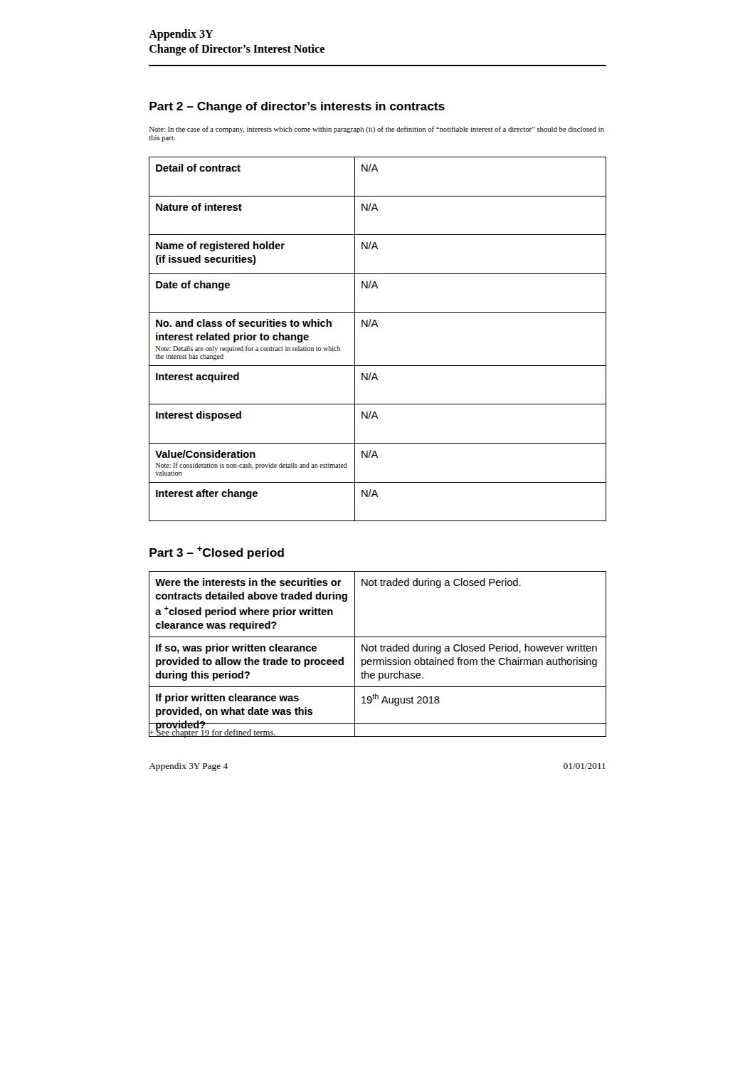Appendix 3Y
Change of Director’s Interest Notice
Part 2 – Change of director’s interests in contracts
Note: In the case of a company, interests which come within paragraph (ii) of the definition of “notifiable interest of a director” should be disclosed in this part.
| Detail of contract | N/A |
| Nature of interest | N/A |
| Name of registered holder (if issued securities) | N/A |
| Date of change | N/A |
| No. and class of securities to which interest related prior to change Note: Details are only required for a contract in relation to which the interest has changed | N/A |
| Interest acquired | N/A |
| Interest disposed | N/A |
| Value/Consideration Note: If consideration is non-cash, provide details and an estimated valuation | N/A |
| Interest after change | N/A |
Part 3 – +Closed period
| Were the interests in the securities or contracts detailed above traded during a + closed period where prior written clearance was required? | Not traded during a Closed Period. |
| If so, was prior written clearance provided to allow the trade to proceed during this period? | Not traded during a Closed Period, however written permission obtained from the Chairman authorising the purchase. |
| If prior written clearance was provided, on what date was this provided? | 19 th August 2018 |
+ See chapter 19 for defined terms.
Appendix 3Y Page 4 01/01/2011